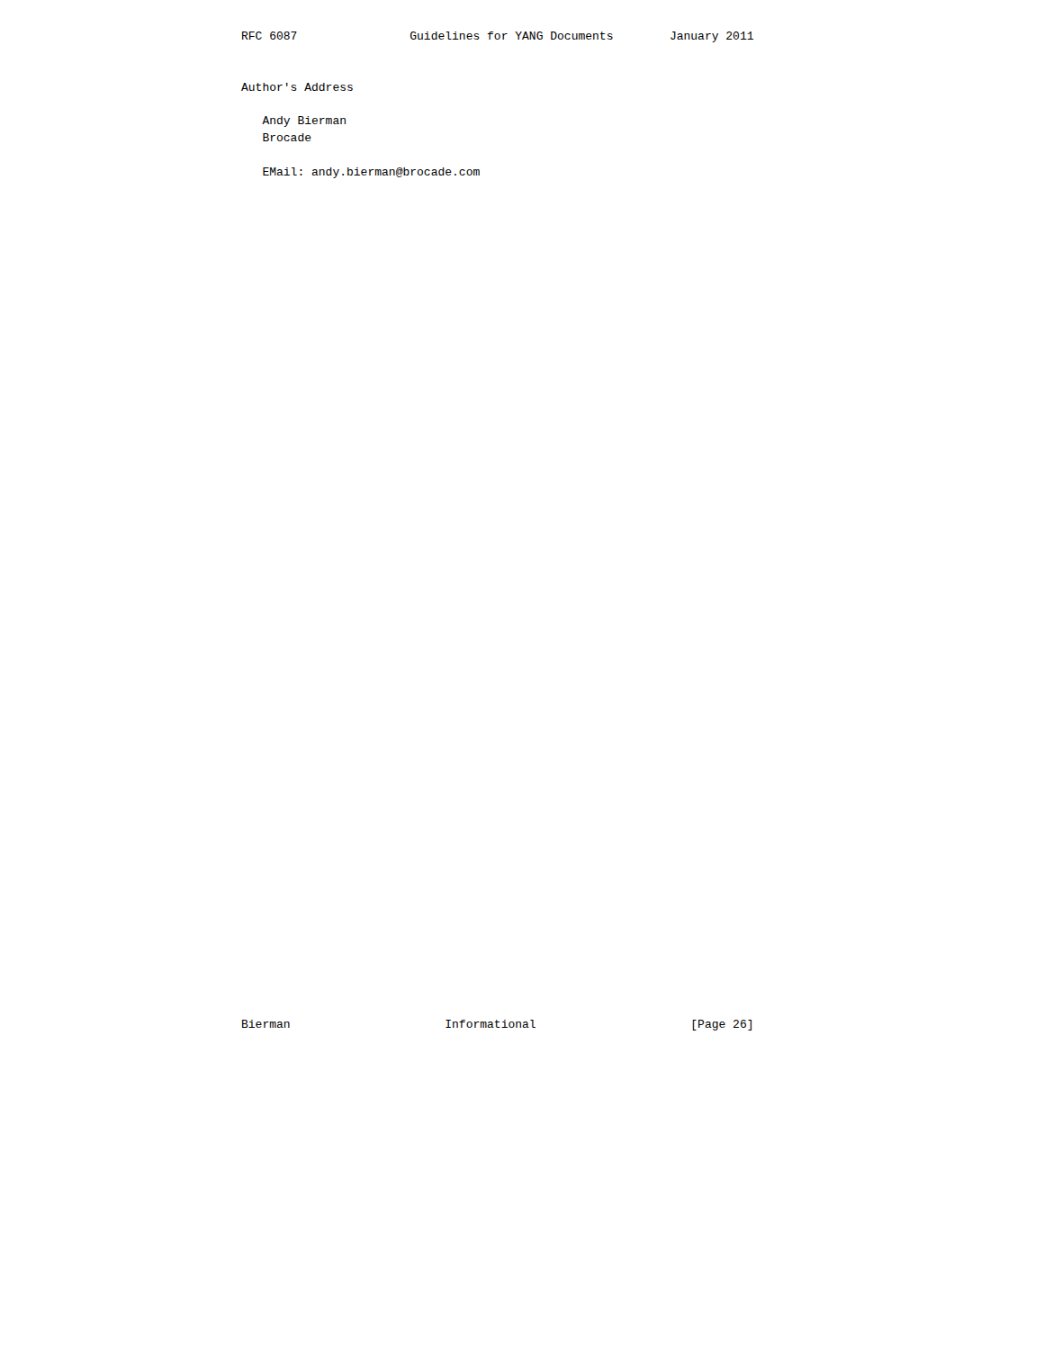RFC 6087                Guidelines for YANG Documents        January 2011


Author's Address

   Andy Bierman
   Brocade

   EMail: andy.bierman@brocade.com
Bierman                      Informational                      [Page 26]